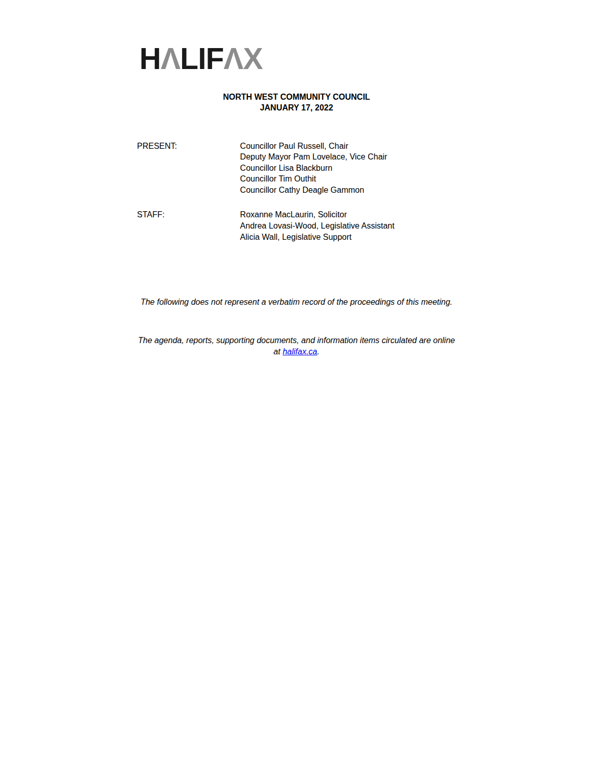HΛLIF ΛX
NORTH WEST COMMUNITY COUNCIL
JANUARY 17, 2022
| PRESENT: | Councillor Paul Russell, Chair Deputy Mayor Pam Lovelace, Vice Chair Councillor Lisa Blackburn Councillor Tim Outhit Councillor Cathy Deagle Gammon |
| STAFF: | Roxanne MacLaurin, Solicitor Andrea Lovasi-Wood, Legislative Assistant Alicia Wall, Legislative Support |
The following does not represent a verbatim record of the proceedings of this meeting.
The agenda, reports, supporting documents, and information items circulated are online at halifax.ca.